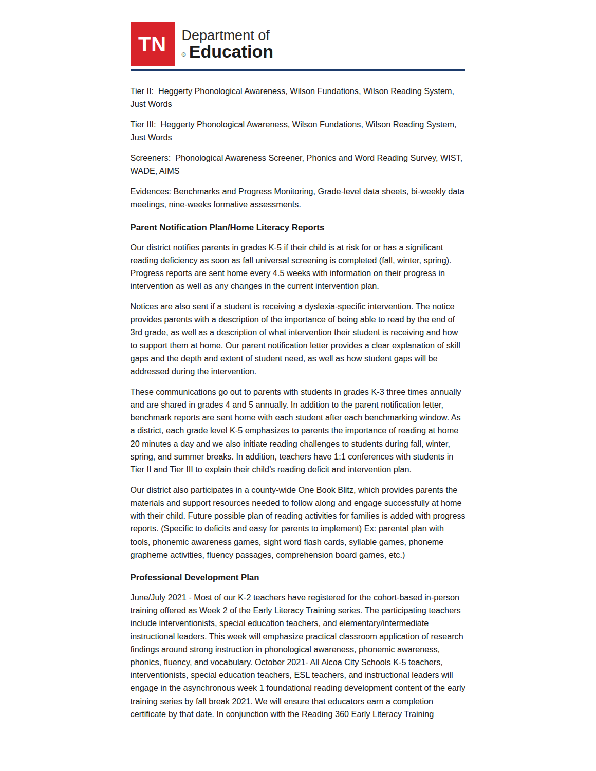TN
Department of ®Education
Tier II: Heggerty Phonological Awareness, Wilson Fundations, Wilson Reading System, Just Words
Tier III: Heggerty Phonological Awareness, Wilson Fundations, Wilson Reading System, Just Words
Screeners: Phonological Awareness Screener, Phonics and Word Reading Survey, WIST, WADE, AIMS
Evidences: Benchmarks and Progress Monitoring, Grade-level data sheets, bi-weekly data meetings, nine-weeks formative assessments.
Parent Notification Plan/Home Literacy Reports
Our district notifies parents in grades K-5 if their child is at risk for or has a significant reading deficiency as soon as fall universal screening is completed (fall, winter, spring). Progress reports are sent home every 4.5 weeks with information on their progress in intervention as well as any changes in the current intervention plan.
Notices are also sent if a student is receiving a dyslexia-specific intervention. The notice provides parents with a description of the importance of being able to read by the end of 3rd grade, as well as a description of what intervention their student is receiving and how to support them at home. Our parent notification letter provides a clear explanation of skill gaps and the depth and extent of student need, as well as how student gaps will be addressed during the intervention.
These communications go out to parents with students in grades K-3 three times annually and are shared in grades 4 and 5 annually. In addition to the parent notification letter, benchmark reports are sent home with each student after each benchmarking window. As a district, each grade level K-5 emphasizes to parents the importance of reading at home 20 minutes a day and we also initiate reading challenges to students during fall, winter, spring, and summer breaks. In addition, teachers have 1:1 conferences with students in Tier II and Tier III to explain their child’s reading deficit and intervention plan.
Our district also participates in a county-wide One Book Blitz, which provides parents the materials and support resources needed to follow along and engage successfully at home with their child. Future possible plan of reading activities for families is added with progress reports. (Specific to deficits and easy for parents to implement) Ex: parental plan with tools, phonemic awareness games, sight word flash cards, syllable games, phoneme grapheme activities, fluency passages, comprehension board games, etc.)
Professional Development Plan
June/July 2021 - Most of our K-2 teachers have registered for the cohort-based in-person training offered as Week 2 of the Early Literacy Training series. The participating teachers include interventionists, special education teachers, and elementary/intermediate instructional leaders. This week will emphasize practical classroom application of research findings around strong instruction in phonological awareness, phonemic awareness, phonics, fluency, and vocabulary. October 2021- All Alcoa City Schools K-5 teachers, interventionists, special education teachers, ESL teachers, and instructional leaders will engage in the asynchronous week 1 foundational reading development content of the early training series by fall break 2021. We will ensure that educators earn a completion certificate by that date. In conjunction with the Reading 360 Early Literacy Training